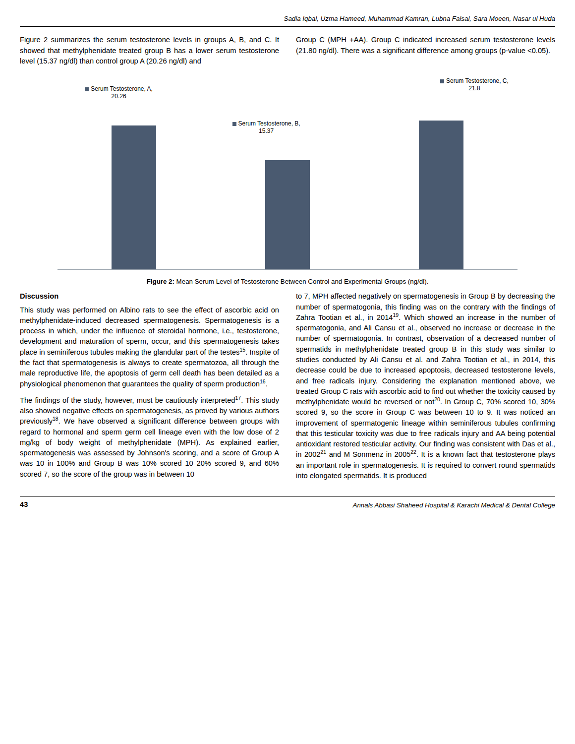Sadia Iqbal, Uzma Hameed, Muhammad Kamran, Lubna Faisal, Sara Moeen, Nasar ul Huda
Figure 2 summarizes the serum testosterone levels in groups A, B, and C. It showed that methylphenidate treated group B has a lower serum testosterone level (15.37 ng/dl) than control group A (20.26 ng/dl) and
Group C (MPH +AA). Group C indicated increased serum testosterone levels (21.80 ng/dl). There was a significant difference among groups (p-value <0.05).
Serum Testosterone, A,
20.26
Serum Testosterone, B,
15.37
Serum Testosterone, C,
21.8
Figure 2: Mean Serum Level of Testosterone Between Control and Experimental Groups (ng/dl).
Discussion
This study was performed on Albino rats to see the effect of ascorbic acid on methylphenidate-induced decreased spermatogenesis. Spermatogenesis is a process in which, under the influence of steroidal hormone, i.e., testosterone, development and maturation of sperm, occur, and this spermatogenesis takes place in seminiferous tubules making the glandular part of the testes15. Inspite of the fact that spermatogenesis is always to create spermatozoa, all through the male reproductive life, the apoptosis of germ cell death has been detailed as a physiological phenomenon that guarantees the quality of sperm production16.
The findings of the study, however, must be cautiously interpreted17. This study also showed negative effects on spermatogenesis, as proved by various authors previously18. We have observed a significant difference between groups with regard to hormonal and sperm germ cell lineage even with the low dose of 2 mg/kg of body weight of methylphenidate (MPH). As explained earlier, spermatogenesis was assessed by Johnson's scoring, and a score of Group A was 10 in 100% and Group B was 10% scored 10 20% scored 9, and 60% scored 7, so the score of the group was in between 10
to 7, MPH affected negatively on spermatogenesis in Group B by decreasing the number of spermatogonia, this finding was on the contrary with the findings of Zahra Tootian et al., in 201419. Which showed an increase in the number of spermatogonia, and Ali Cansu et al., observed no increase or decrease in the number of spermatogonia. In contrast, observation of a decreased number of spermatids in methylphenidate treated group B in this study was similar to studies conducted by Ali Cansu et al. and Zahra Tootian et al., in 2014, this decrease could be due to increased apoptosis, decreased testosterone levels, and free radicals injury. Considering the explanation mentioned above, we treated Group C rats with ascorbic acid to find out whether the toxicity caused by methylphenidate would be reversed or not20. In Group C, 70% scored 10, 30% scored 9, so the score in Group C was between 10 to 9. It was noticed an improvement of spermatogenic lineage within seminiferous tubules confirming that this testicular toxicity was due to free radicals injury and AA being potential antioxidant restored testicular activity. Our finding was consistent with Das et al., in 200221 and M Sonmenz in 200522. It is a known fact that testosterone plays an important role in spermatogenesis. It is required to convert round spermatids into elongated spermatids. It is produced
43
Annals Abbasi Shaheed Hospital & Karachi Medical & Dental College